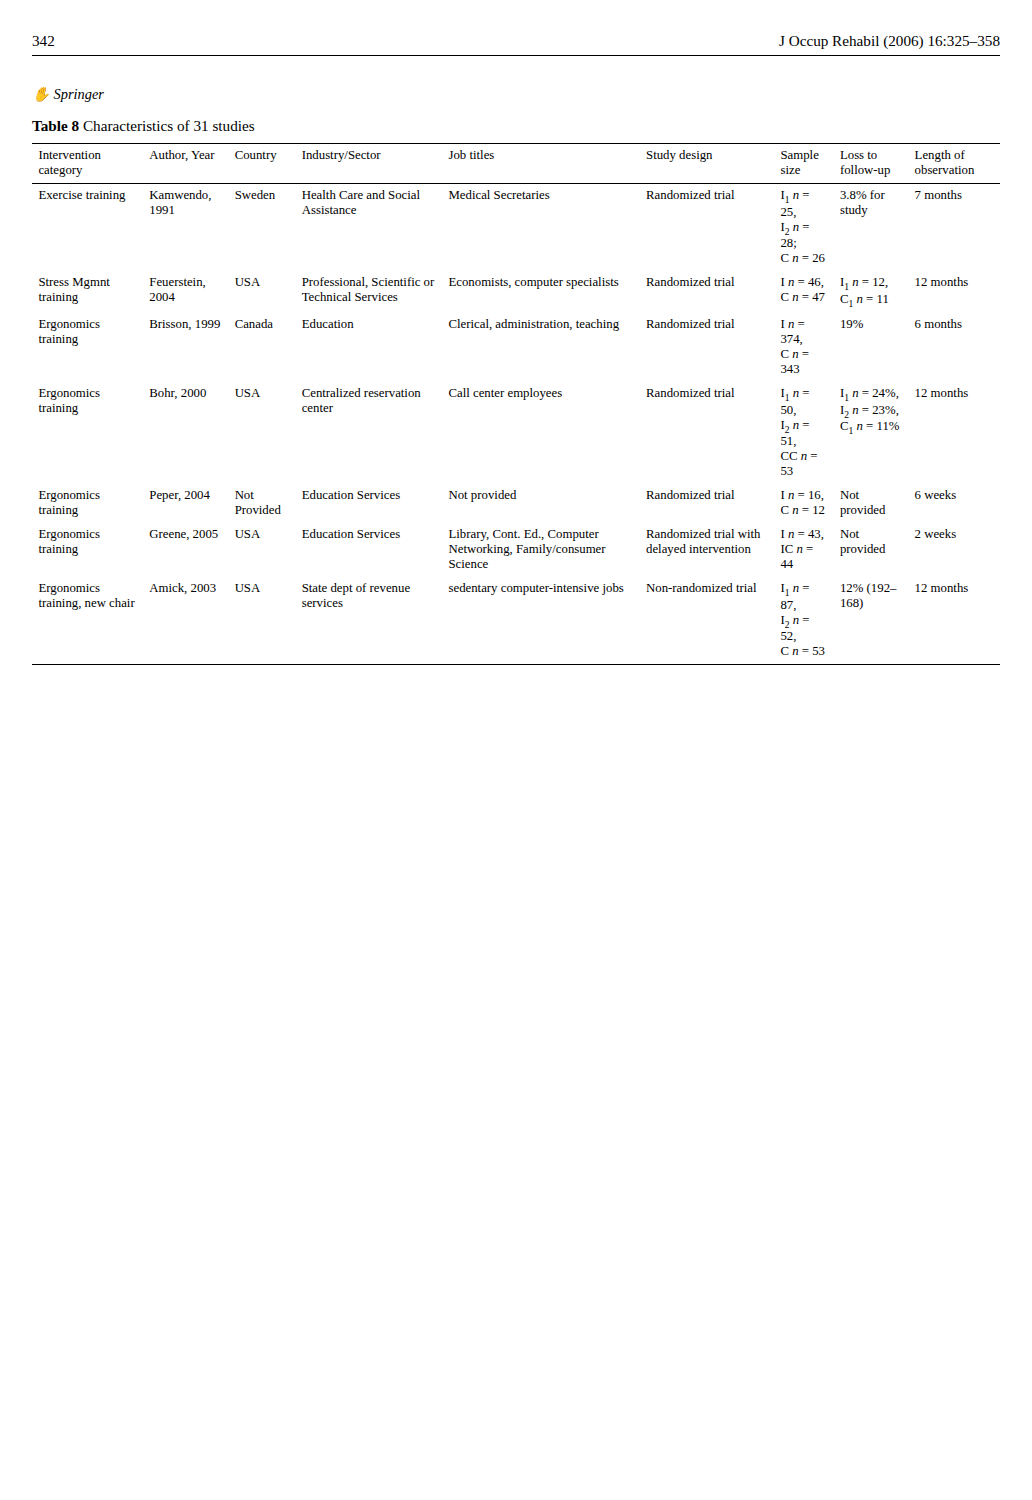342 J Occup Rehabil (2006) 16:325–358
✋ Springer
Table 8 Characteristics of 31 studies
| Intervention category | Author, Year | Country | Industry/Sector | Job titles | Study design | Sample size | Loss to follow-up | Length of observation |
| --- | --- | --- | --- | --- | --- | --- | --- | --- |
| Exercise training | Kamwendo, 1991 | Sweden | Health Care and Social Assistance | Medical Secretaries | Randomized trial | I 1 n = 25, I 2 n = 28; C n = 26 | 3.8% for study | 7 months |
| Stress Mgmnt training | Feuerstein, 2004 | USA | Professional, Scientific or Technical Services | Economists, computer specialists | Randomized trial | I n = 46, C n = 47 | I 1 n = 12, C 1 n = 11 | 12 months |
| Ergonomics training | Brisson, 1999 | Canada | Education | Clerical, administration, teaching | Randomized trial | I n = 374, C n = 343 | 19% | 6 months |
| Ergonomics training | Bohr, 2000 | USA | Centralized reservation center | Call center employees | Randomized trial | I 1 n = 50, I 2 n = 51, CC n = 53 | I 1 n = 24%, I 2 n = 23%, C 1 n = 11% | 12 months |
| Ergonomics training | Peper, 2004 | Not Provided | Education Services | Not provided | Randomized trial | I n = 16, C n = 12 | Not provided | 6 weeks |
| Ergonomics training | Greene, 2005 | USA | Education Services | Library, Cont. Ed., Computer Networking, Family/consumer Science | Randomized trial with delayed intervention | I n = 43, IC n = 44 | Not provided | 2 weeks |
| Ergonomics training, new chair | Amick, 2003 | USA | State dept of revenue services | sedentary computer-intensive jobs | Non-randomized trial | I 1 n = 87, I 2 n = 52, C n = 53 | 12% (192–168) | 12 months |